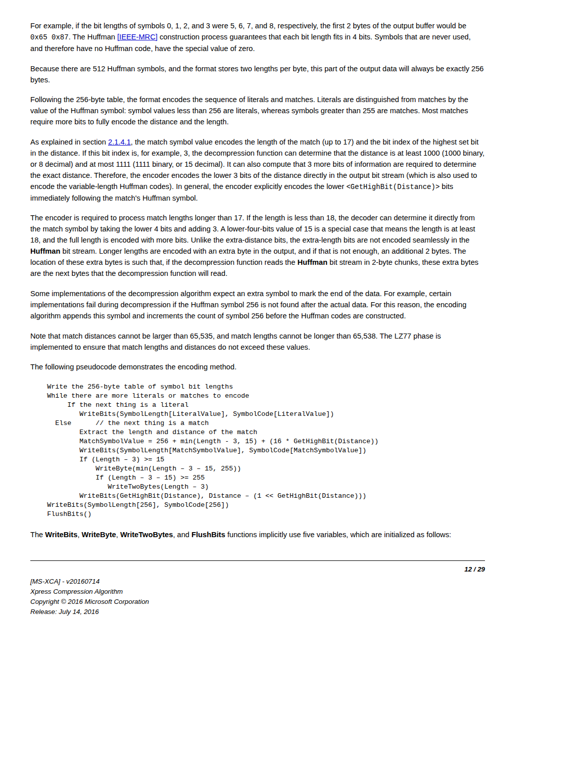For example, if the bit lengths of symbols 0, 1, 2, and 3 were 5, 6, 7, and 8, respectively, the first 2 bytes of the output buffer would be 0x65 0x87. The Huffman [IEEE-MRC] construction process guarantees that each bit length fits in 4 bits. Symbols that are never used, and therefore have no Huffman code, have the special value of zero.
Because there are 512 Huffman symbols, and the format stores two lengths per byte, this part of the output data will always be exactly 256 bytes.
Following the 256-byte table, the format encodes the sequence of literals and matches. Literals are distinguished from matches by the value of the Huffman symbol: symbol values less than 256 are literals, whereas symbols greater than 255 are matches. Most matches require more bits to fully encode the distance and the length.
As explained in section 2.1.4.1, the match symbol value encodes the length of the match (up to 17) and the bit index of the highest set bit in the distance. If this bit index is, for example, 3, the decompression function can determine that the distance is at least 1000 (1000 binary, or 8 decimal) and at most 1111 (1111 binary, or 15 decimal). It can also compute that 3 more bits of information are required to determine the exact distance. Therefore, the encoder encodes the lower 3 bits of the distance directly in the output bit stream (which is also used to encode the variable-length Huffman codes). In general, the encoder explicitly encodes the lower <GetHighBit(Distance)> bits immediately following the match's Huffman symbol.
The encoder is required to process match lengths longer than 17. If the length is less than 18, the decoder can determine it directly from the match symbol by taking the lower 4 bits and adding 3. A lower-four-bits value of 15 is a special case that means the length is at least 18, and the full length is encoded with more bits. Unlike the extra-distance bits, the extra-length bits are not encoded seamlessly in the Huffman bit stream. Longer lengths are encoded with an extra byte in the output, and if that is not enough, an additional 2 bytes. The location of these extra bytes is such that, if the decompression function reads the Huffman bit stream in 2-byte chunks, these extra bytes are the next bytes that the decompression function will read.
Some implementations of the decompression algorithm expect an extra symbol to mark the end of the data. For example, certain implementations fail during decompression if the Huffman symbol 256 is not found after the actual data. For this reason, the encoding algorithm appends this symbol and increments the count of symbol 256 before the Huffman codes are constructed.
Note that match distances cannot be larger than 65,535, and match lengths cannot be longer than 65,538. The LZ77 phase is implemented to ensure that match lengths and distances do not exceed these values.
The following pseudocode demonstrates the encoding method.
Write the 256-byte table of symbol bit lengths
While there are more literals or matches to encode
     If the next thing is a literal
        WriteBits(SymbolLength[LiteralValue], SymbolCode[LiteralValue])
  Else      // the next thing is a match
        Extract the length and distance of the match
        MatchSymbolValue = 256 + min(Length - 3, 15) + (16 * GetHighBit(Distance))
        WriteBits(SymbolLength[MatchSymbolValue], SymbolCode[MatchSymbolValue])
        If (Length – 3) >= 15
            WriteByte(min(Length – 3 – 15, 255))
            If (Length – 3 – 15) >= 255
               WriteTwoBytes(Length – 3)
        WriteBits(GetHighBit(Distance), Distance – (1 << GetHighBit(Distance)))
WriteBits(SymbolLength[256], SymbolCode[256])
FlushBits()
The WriteBits, WriteByte, WriteTwoBytes, and FlushBits functions implicitly use five variables, which are initialized as follows:
12 / 29
[MS-XCA] - v20160714
Xpress Compression Algorithm
Copyright © 2016 Microsoft Corporation
Release: July 14, 2016